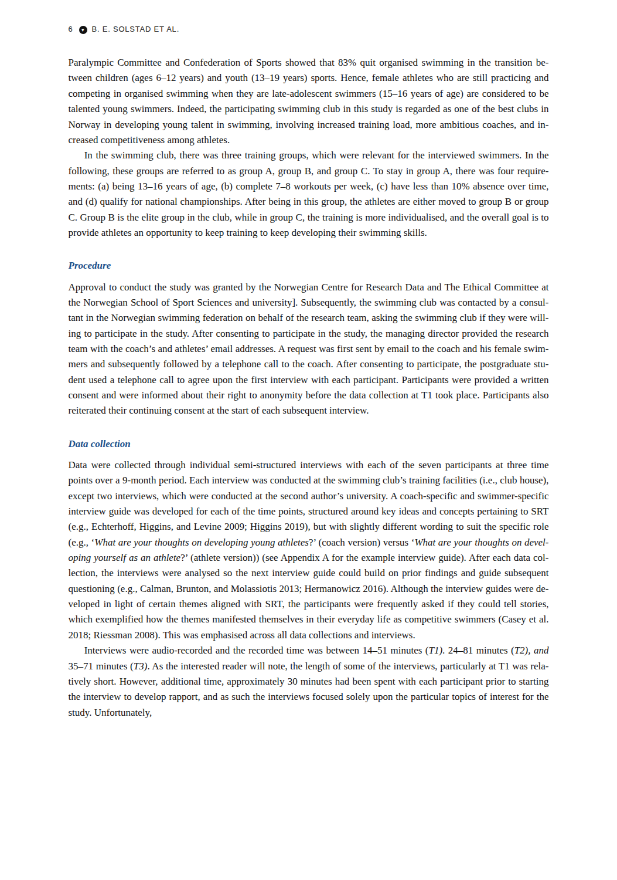6▾B. E. SOLSTAD ET AL.
Paralympic Committee and Confederation of Sports showed that 83% quit organised swimming in the transition between children (ages 6–12 years) and youth (13–19 years) sports. Hence, female athletes who are still practicing and competing in organised swimming when they are late-adolescent swimmers (15–16 years of age) are considered to be talented young swimmers. Indeed, the participating swimming club in this study is regarded as one of the best clubs in Norway in developing young talent in swimming, involving increased training load, more ambitious coaches, and increased competitiveness among athletes.
In the swimming club, there was three training groups, which were relevant for the interviewed swimmers. In the following, these groups are referred to as group A, group B, and group C. To stay in group A, there was four requirements: (a) being 13–16 years of age, (b) complete 7–8 workouts per week, (c) have less than 10% absence over time, and (d) qualify for national championships. After being in this group, the athletes are either moved to group B or group C. Group B is the elite group in the club, while in group C, the training is more individualised, and the overall goal is to provide athletes an opportunity to keep training to keep developing their swimming skills.
Procedure
Approval to conduct the study was granted by the Norwegian Centre for Research Data and The Ethical Committee at the Norwegian School of Sport Sciences and university]. Subsequently, the swimming club was contacted by a consultant in the Norwegian swimming federation on behalf of the research team, asking the swimming club if they were willing to participate in the study. After consenting to participate in the study, the managing director provided the research team with the coach’s and athletes’ email addresses. A request was first sent by email to the coach and his female swimmers and subsequently followed by a telephone call to the coach. After consenting to participate, the postgraduate student used a telephone call to agree upon the first interview with each participant. Participants were provided a written consent and were informed about their right to anonymity before the data collection at T1 took place. Participants also reiterated their continuing consent at the start of each subsequent interview.
Data collection
Data were collected through individual semi-structured interviews with each of the seven participants at three time points over a 9-month period. Each interview was conducted at the swimming club’s training facilities (i.e., club house), except two interviews, which were conducted at the second author’s university. A coach-specific and swimmer-specific interview guide was developed for each of the time points, structured around key ideas and concepts pertaining to SRT (e.g., Echterhoff, Higgins, and Levine 2009; Higgins 2019), but with slightly different wording to suit the specific role (e.g., ‘What are your thoughts on developing young athletes?’ (coach version) versus ‘What are your thoughts on developing yourself as an athlete?’ (athlete version)) (see Appendix A for the example interview guide). After each data collection, the interviews were analysed so the next interview guide could build on prior findings and guide subsequent questioning (e.g., Calman, Brunton, and Molassiotis 2013; Hermanowicz 2016). Although the interview guides were developed in light of certain themes aligned with SRT, the participants were frequently asked if they could tell stories, which exemplified how the themes manifested themselves in their everyday life as competitive swimmers (Casey et al. 2018; Riessman 2008). This was emphasised across all data collections and interviews.
Interviews were audio-recorded and the recorded time was between 14–51 minutes (T1). 24–81 minutes (T2), and 35–71 minutes (T3). As the interested reader will note, the length of some of the interviews, particularly at T1 was relatively short. However, additional time, approximately 30 minutes had been spent with each participant prior to starting the interview to develop rapport, and as such the interviews focused solely upon the particular topics of interest for the study. Unfortunately,